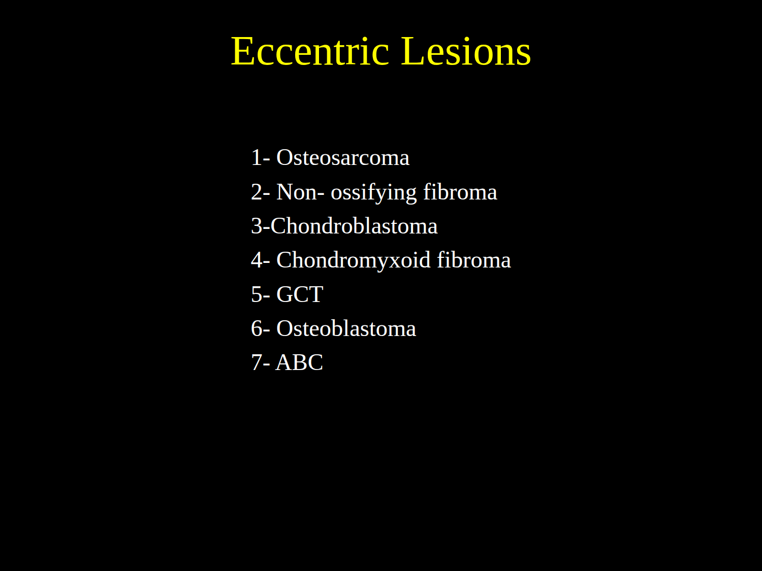Eccentric Lesions
1- Osteosarcoma
2- Non- ossifying fibroma
3-Chondroblastoma
4- Chondromyxoid fibroma
5- GCT
6- Osteoblastoma
7- ABC